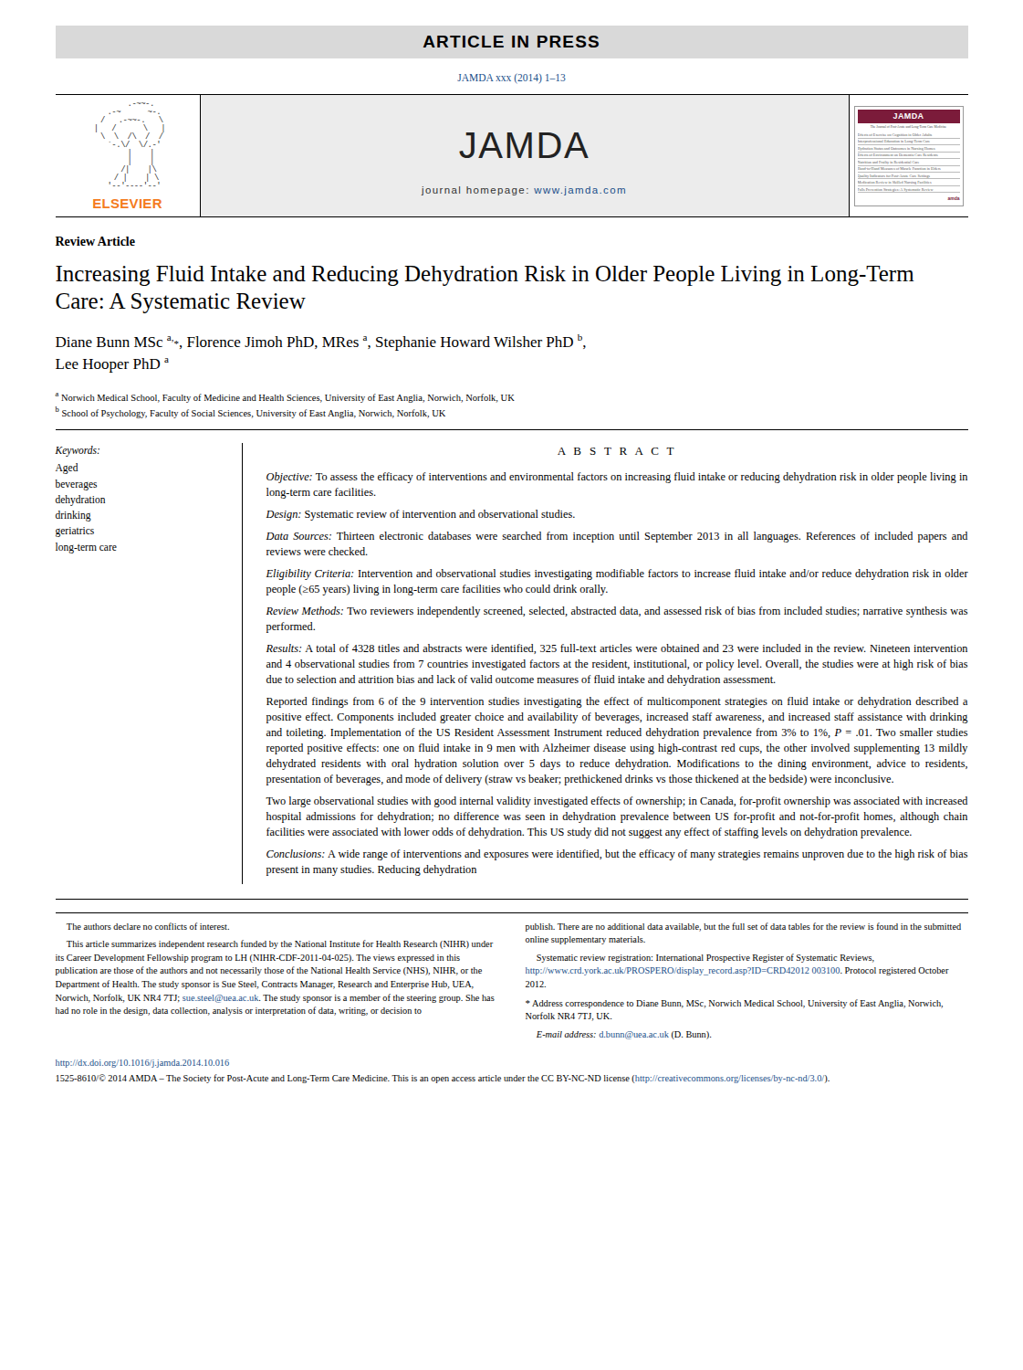ARTICLE IN PRESS
JAMDA xxx (2014) 1–13
.-~~-. .-~ ~-. / .-~~-. \ | / \ | \ \ /\ / / `-.\/ \/.-' | | | | /| |\ / | | \ '--'----'--'
ELSEVIER
JAMDA
journal homepage: www.jamda.com
JAMDA
The Journal of Post-Acute and Long-Term Care Medicine
Effects of Exercise on Cognition in Older Adults
Interprofessional Education in Long-Term Care
Hydration Status and Outcomes in Nursing Homes
Effects of Environment on Dementia Care Residents
Nutrition and Frailty in Residential Care
Hand-to-Hand Measures of Muscle Function in Elders
Quality Indicators for Post-Acute Care Settings
Medication Review in Skilled Nursing Facilities
Falls Prevention Strategies: A Systematic Review
amda
Review Article
Increasing Fluid Intake and Reducing Dehydration Risk in Older People Living in Long-Term Care: A Systematic Review
Diane Bunn MSc a,*, Florence Jimoh PhD, MRes a, Stephanie Howard Wilsher PhD b,
Lee Hooper PhD a
a Norwich Medical School, Faculty of Medicine and Health Sciences, University of East Anglia, Norwich, Norfolk, UK
b School of Psychology, Faculty of Social Sciences, University of East Anglia, Norwich, Norfolk, UK
Keywords:
Aged
beverages
dehydration
drinking
geriatrics
long-term care
A B S T R A C T
Objective: To assess the efficacy of interventions and environmental factors on increasing fluid intake or reducing dehydration risk in older people living in long-term care facilities.
Design: Systematic review of intervention and observational studies.
Data Sources: Thirteen electronic databases were searched from inception until September 2013 in all languages. References of included papers and reviews were checked.
Eligibility Criteria: Intervention and observational studies investigating modifiable factors to increase fluid intake and/or reduce dehydration risk in older people (≥65 years) living in long-term care facilities who could drink orally.
Review Methods: Two reviewers independently screened, selected, abstracted data, and assessed risk of bias from included studies; narrative synthesis was performed.
Results: A total of 4328 titles and abstracts were identified, 325 full-text articles were obtained and 23 were included in the review. Nineteen intervention and 4 observational studies from 7 countries investigated factors at the resident, institutional, or policy level. Overall, the studies were at high risk of bias due to selection and attrition bias and lack of valid outcome measures of fluid intake and dehydration assessment.
Reported findings from 6 of the 9 intervention studies investigating the effect of multicomponent strategies on fluid intake or dehydration described a positive effect. Components included greater choice and availability of beverages, increased staff awareness, and increased staff assistance with drinking and toileting. Implementation of the US Resident Assessment Instrument reduced dehydration prevalence from 3% to 1%, P = .01. Two smaller studies reported positive effects: one on fluid intake in 9 men with Alzheimer disease using high-contrast red cups, the other involved supplementing 13 mildly dehydrated residents with oral hydration solution over 5 days to reduce dehydration. Modifications to the dining environment, advice to residents, presentation of beverages, and mode of delivery (straw vs beaker; prethickened drinks vs those thickened at the bedside) were inconclusive.
Two large observational studies with good internal validity investigated effects of ownership; in Canada, for-profit ownership was associated with increased hospital admissions for dehydration; no difference was seen in dehydration prevalence between US for-profit and not-for-profit homes, although chain facilities were associated with lower odds of dehydration. This US study did not suggest any effect of staffing levels on dehydration prevalence.
Conclusions: A wide range of interventions and exposures were identified, but the efficacy of many strategies remains unproven due to the high risk of bias present in many studies. Reducing dehydration
The authors declare no conflicts of interest.
This article summarizes independent research funded by the National Institute for Health Research (NIHR) under its Career Development Fellowship program to LH (NIHR-CDF-2011-04-025). The views expressed in this publication are those of the authors and not necessarily those of the National Health Service (NHS), NIHR, or the Department of Health. The study sponsor is Sue Steel, Contracts Manager, Research and Enterprise Hub, UEA, Norwich, Norfolk, UK NR4 7TJ; sue.steel@uea.ac.uk. The study sponsor is a member of the steering group. She has had no role in the design, data collection, analysis or interpretation of data, writing, or decision to
publish. There are no additional data available, but the full set of data tables for the review is found in the submitted online supplementary materials.
Systematic review registration: International Prospective Register of Systematic Reviews, http://www.crd.york.ac.uk/PROSPERO/display_record.asp?ID=CRD42012 003100. Protocol registered October 2012.
* Address correspondence to Diane Bunn, MSc, Norwich Medical School, University of East Anglia, Norwich, Norfolk NR4 7TJ, UK.
E-mail address: d.bunn@uea.ac.uk (D. Bunn).
http://dx.doi.org/10.1016/j.jamda.2014.10.016
1525-8610/© 2014 AMDA – The Society for Post-Acute and Long-Term Care Medicine. This is an open access article under the CC BY-NC-ND license (http://creativecommons.org/licenses/by-nc-nd/3.0/).